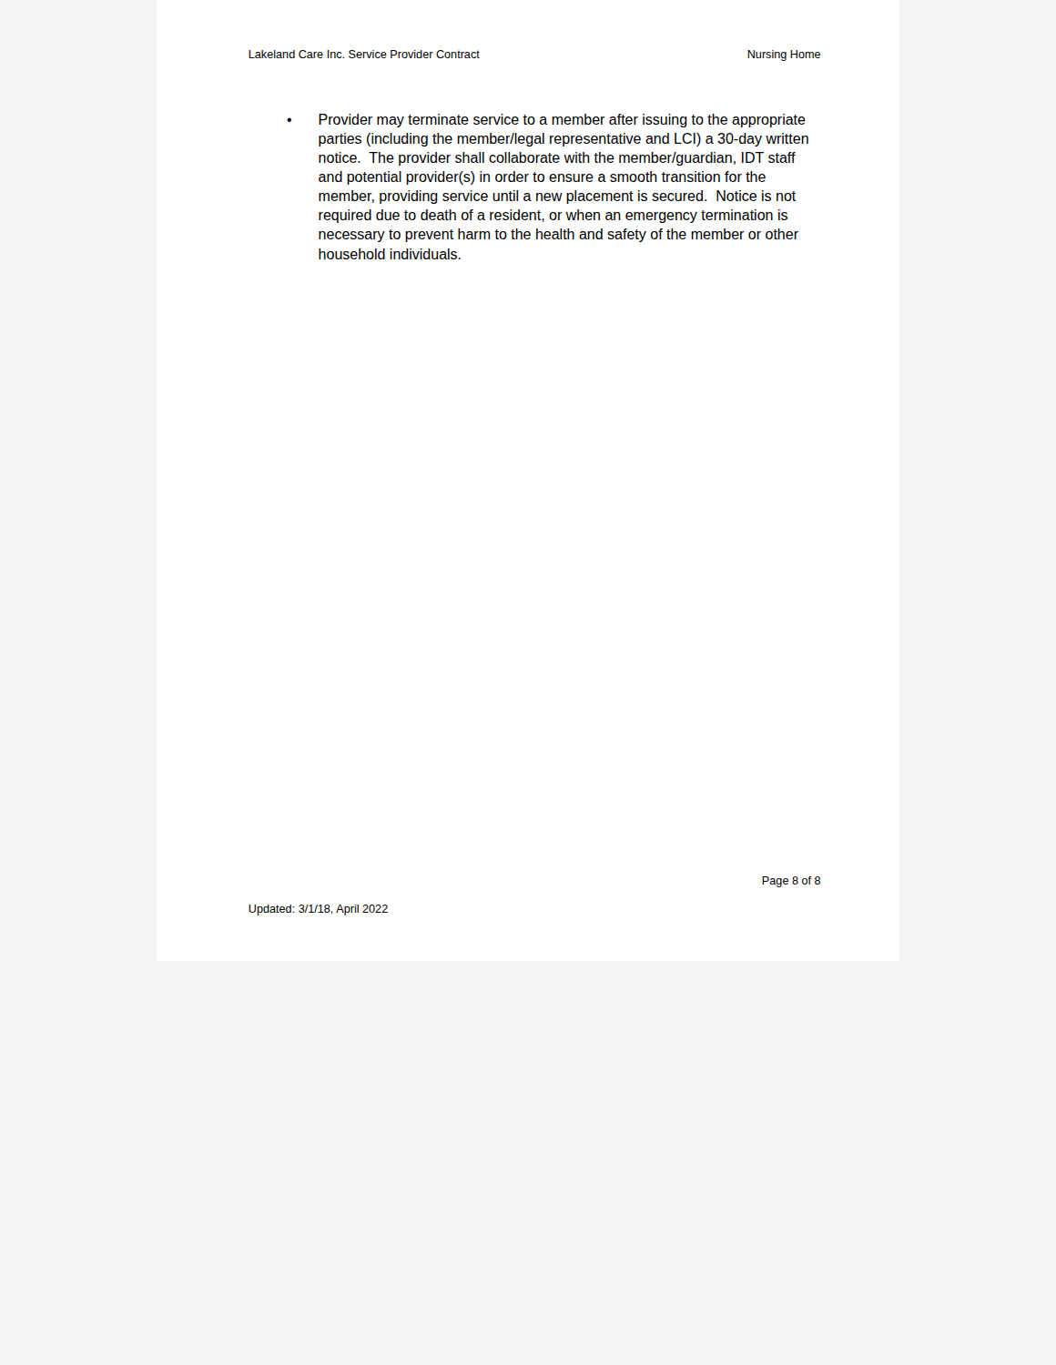Lakeland Care Inc. Service Provider Contract Nursing Home
Provider may terminate service to a member after issuing to the appropriate parties (including the member/legal representative and LCI) a 30-day written notice. The provider shall collaborate with the member/guardian, IDT staff and potential provider(s) in order to ensure a smooth transition for the member, providing service until a new placement is secured. Notice is not required due to death of a resident, or when an emergency termination is necessary to prevent harm to the health and safety of the member or other household individuals.
Page 8 of 8
Updated: 3/1/18, April 2022